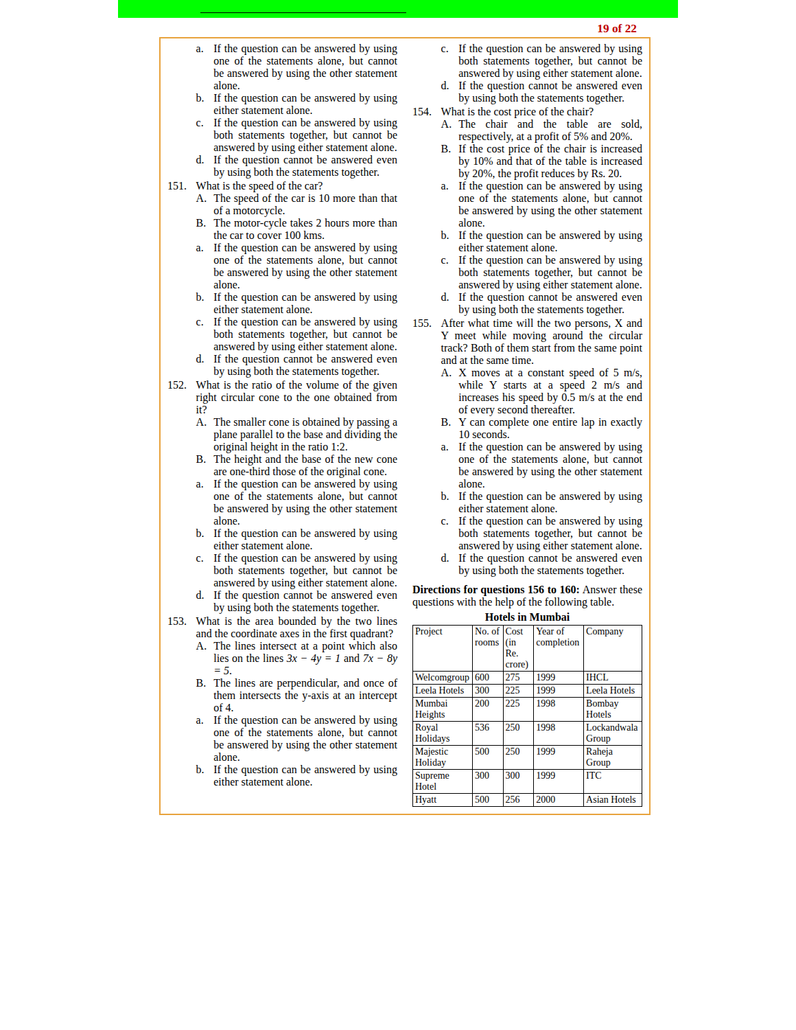19 of 22
a. If the question can be answered by using one of the statements alone, but cannot be answered by using the other statement alone.
b. If the question can be answered by using either statement alone.
c. If the question can be answered by using both statements together, but cannot be answered by using either statement alone.
d. If the question cannot be answered even by using both the statements together.
151.
What is the speed of the car?
A. The speed of the car is 10 more than that of a motorcycle.
B. The motor-cycle takes 2 hours more than the car to cover 100 kms.
a. If the question can be answered by using one of the statements alone, but cannot be answered by using the other statement alone.
b. If the question can be answered by using either statement alone.
c. If the question can be answered by using both statements together, but cannot be answered by using either statement alone.
d. If the question cannot be answered even by using both the statements together.
152.
What is the ratio of the volume of the given right circular cone to the one obtained from it?
A. The smaller cone is obtained by passing a plane parallel to the base and dividing the original height in the ratio 1:2.
B. The height and the base of the new cone are one-third those of the original cone.
a. If the question can be answered by using one of the statements alone, but cannot be answered by using the other statement alone.
b. If the question can be answered by using either statement alone.
c. If the question can be answered by using both statements together, but cannot be answered by using either statement alone.
d. If the question cannot be answered even by using both the statements together.
153.
What is the area bounded by the two lines and the coordinate axes in the first quadrant?
A. The lines intersect at a point which also lies on the lines 3x − 4y = 1 and 7x − 8y = 5.
B. The lines are perpendicular, and once of them intersects the y-axis at an intercept of 4.
a. If the question can be answered by using one of the statements alone, but cannot be answered by using the other statement alone.
b. If the question can be answered by using either statement alone.
c. If the question can be answered by using both statements together, but cannot be answered by using either statement alone.
d. If the question cannot be answered even by using both the statements together.
154.
What is the cost price of the chair?
A. The chair and the table are sold, respectively, at a profit of 5% and 20%.
B. If the cost price of the chair is increased by 10% and that of the table is increased by 20%, the profit reduces by Rs. 20.
a. If the question can be answered by using one of the statements alone, but cannot be answered by using the other statement alone.
b. If the question can be answered by using either statement alone.
c. If the question can be answered by using both statements together, but cannot be answered by using either statement alone.
d. If the question cannot be answered even by using both the statements together.
155.
After what time will the two persons, X and Y meet while moving around the circular track? Both of them start from the same point and at the same time.
A. X moves at a constant speed of 5 m/s, while Y starts at a speed 2 m/s and increases his speed by 0.5 m/s at the end of every second thereafter.
B. Y can complete one entire lap in exactly 10 seconds.
a. If the question can be answered by using one of the statements alone, but cannot be answered by using the other statement alone.
b. If the question can be answered by using either statement alone.
c. If the question can be answered by using both statements together, but cannot be answered by using either statement alone.
d. If the question cannot be answered even by using both the statements together.
Directions for questions 156 to 160: Answer these questions with the help of the following table.
Hotels in Mumbai
| Project | No. of rooms | Cost (in Re. crore) | Year of completion | Company |
| --- | --- | --- | --- | --- |
| Welcomgroup | 600 | 275 | 1999 | IHCL |
| Leela Hotels | 300 | 225 | 1999 | Leela Hotels |
| Mumbai Heights | 200 | 225 | 1998 | Bombay Hotels |
| Royal Holidays | 536 | 250 | 1998 | Lockandwala Group |
| Majestic Holiday | 500 | 250 | 1999 | Raheja Group |
| Supreme Hotel | 300 | 300 | 1999 | ITC |
| Hyatt | 500 | 256 | 2000 | Asian Hotels |